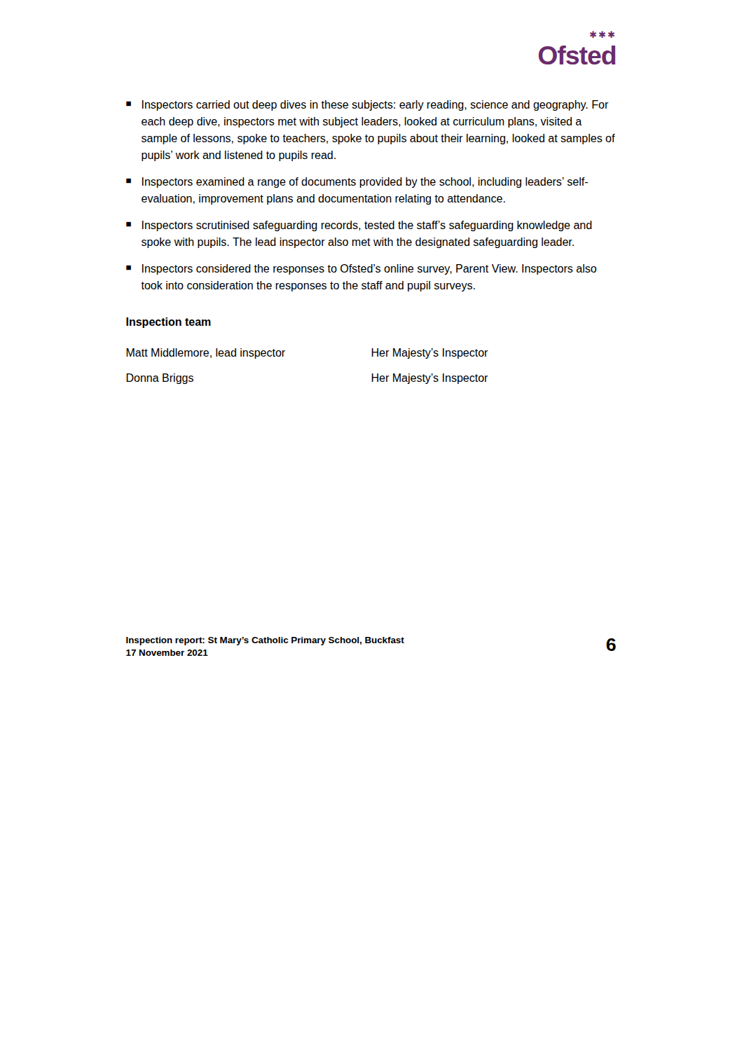✱✱✱ Ofsted
Inspectors carried out deep dives in these subjects: early reading, science and geography. For each deep dive, inspectors met with subject leaders, looked at curriculum plans, visited a sample of lessons, spoke to teachers, spoke to pupils about their learning, looked at samples of pupils’ work and listened to pupils read.
Inspectors examined a range of documents provided by the school, including leaders’ self-evaluation, improvement plans and documentation relating to attendance.
Inspectors scrutinised safeguarding records, tested the staff’s safeguarding knowledge and spoke with pupils. The lead inspector also met with the designated safeguarding leader.
Inspectors considered the responses to Ofsted’s online survey, Parent View. Inspectors also took into consideration the responses to the staff and pupil surveys.
Inspection team
| Matt Middlemore, lead inspector | Her Majesty’s Inspector |
| Donna Briggs | Her Majesty’s Inspector |
Inspection report: St Mary’s Catholic Primary School, Buckfast
17 November 2021
6